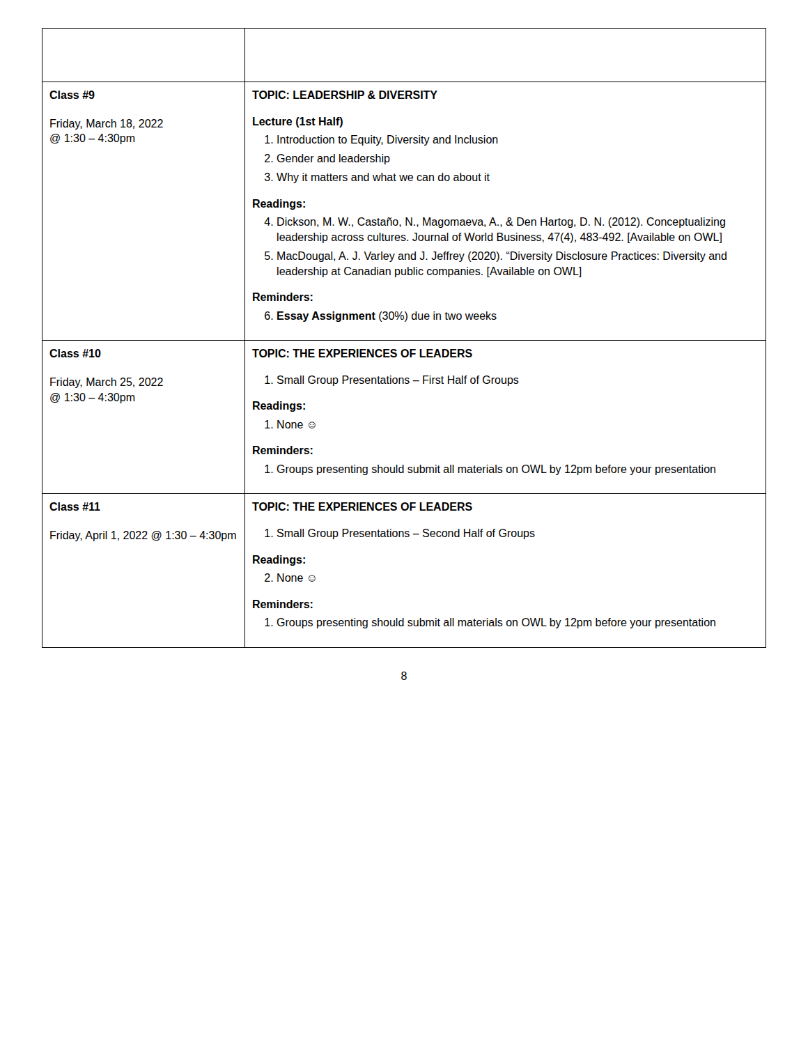| Class #9 Friday, March 18, 2022 @ 1:30 – 4:30pm | TOPIC: LEADERSHIP & DIVERSITY Lecture (1st Half) Introduction to Equity, Diversity and Inclusion Gender and leadership Why it matters and what we can do about it Readings: Dickson, M. W., Castaño, N., Magomaeva, A., & Den Hartog, D. N. (2012). Conceptualizing leadership across cultures. Journal of World Business, 47(4), 483-492. [Available on OWL] MacDougal, A. J. Varley and J. Jeffrey (2020). “Diversity Disclosure Practices: Diversity and leadership at Canadian public companies. [Available on OWL] Reminders: Essay Assignment (30%) due in two weeks |
| Class #10 Friday, March 25, 2022 @ 1:30 – 4:30pm | TOPIC: THE EXPERIENCES OF LEADERS Small Group Presentations – First Half of Groups Readings: None ☺ Reminders: Groups presenting should submit all materials on OWL by 12pm before your presentation |
| Class #11 Friday, April 1, 2022 @ 1:30 – 4:30pm | TOPIC: THE EXPERIENCES OF LEADERS Small Group Presentations – Second Half of Groups Readings: None ☺ Reminders: Groups presenting should submit all materials on OWL by 12pm before your presentation |
8